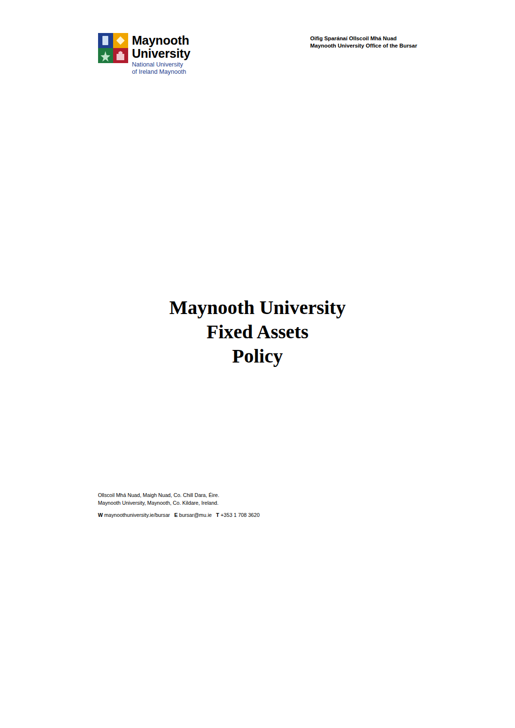Maynooth
University
National University
of Ireland Maynooth
Oifig Sparánaí Ollscoil Mhá Nuad
Maynooth University Office of the Bursar
Maynooth University
Fixed Assets
Policy
Ollscoil Mhá Nuad, Maigh Nuad, Co. Chill Dara, Éire.
Maynooth University, Maynooth, Co. Kildare, Ireland.
W maynoothuniversity.ie/bursar E bursar@mu.ie T +353 1 708 3620